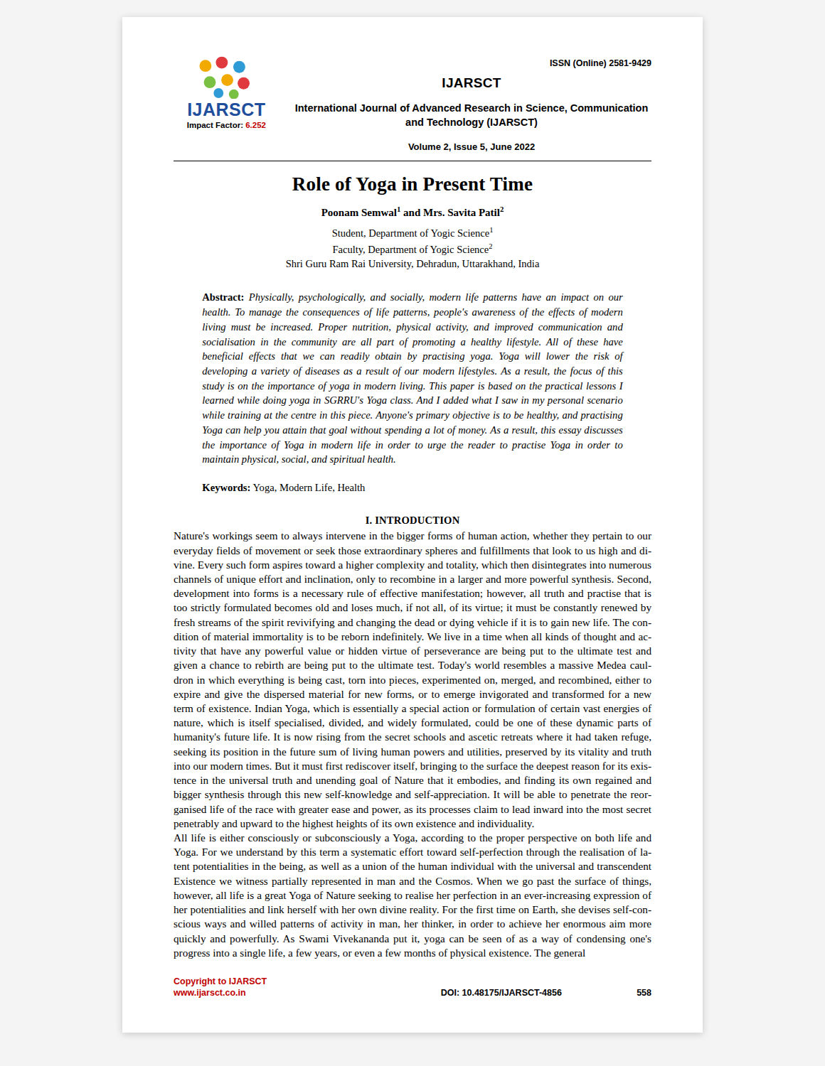IJARSCT
Impact Factor: 6.252
ISSN (Online) 2581-9429
IJARSCT
International Journal of Advanced Research in Science, Communication and Technology (IJARSCT)
Volume 2, Issue 5, June 2022
Role of Yoga in Present Time
Poonam Semwal1 and Mrs. Savita Patil2
Student, Department of Yogic Science1
Faculty, Department of Yogic Science2
Shri Guru Ram Rai University, Dehradun, Uttarakhand, India
Abstract: Physically, psychologically, and socially, modern life patterns have an impact on our health. To manage the consequences of life patterns, people's awareness of the effects of modern living must be increased. Proper nutrition, physical activity, and improved communication and socialisation in the community are all part of promoting a healthy lifestyle. All of these have beneficial effects that we can readily obtain by practising yoga. Yoga will lower the risk of developing a variety of diseases as a result of our modern lifestyles. As a result, the focus of this study is on the importance of yoga in modern living. This paper is based on the practical lessons I learned while doing yoga in SGRRU's Yoga class. And I added what I saw in my personal scenario while training at the centre in this piece. Anyone's primary objective is to be healthy, and practising Yoga can help you attain that goal without spending a lot of money. As a result, this essay discusses the importance of Yoga in modern life in order to urge the reader to practise Yoga in order to maintain physical, social, and spiritual health.
Keywords: Yoga, Modern Life, Health
I. INTRODUCTION
Nature's workings seem to always intervene in the bigger forms of human action, whether they pertain to our everyday fields of movement or seek those extraordinary spheres and fulfillments that look to us high and divine. Every such form aspires toward a higher complexity and totality, which then disintegrates into numerous channels of unique effort and inclination, only to recombine in a larger and more powerful synthesis. Second, development into forms is a necessary rule of effective manifestation; however, all truth and practise that is too strictly formulated becomes old and loses much, if not all, of its virtue; it must be constantly renewed by fresh streams of the spirit revivifying and changing the dead or dying vehicle if it is to gain new life. The condition of material immortality is to be reborn indefinitely. We live in a time when all kinds of thought and activity that have any powerful value or hidden virtue of perseverance are being put to the ultimate test and given a chance to rebirth are being put to the ultimate test. Today's world resembles a massive Medea cauldron in which everything is being cast, torn into pieces, experimented on, merged, and recombined, either to expire and give the dispersed material for new forms, or to emerge invigorated and transformed for a new term of existence. Indian Yoga, which is essentially a special action or formulation of certain vast energies of nature, which is itself specialised, divided, and widely formulated, could be one of these dynamic parts of humanity's future life. It is now rising from the secret schools and ascetic retreats where it had taken refuge, seeking its position in the future sum of living human powers and utilities, preserved by its vitality and truth into our modern times. But it must first rediscover itself, bringing to the surface the deepest reason for its existence in the universal truth and unending goal of Nature that it embodies, and finding its own regained and bigger synthesis through this new self-knowledge and self-appreciation. It will be able to penetrate the reorganised life of the race with greater ease and power, as its processes claim to lead inward into the most secret penetrably and upward to the highest heights of its own existence and individuality.
All life is either consciously or subconsciously a Yoga, according to the proper perspective on both life and Yoga. For we understand by this term a systematic effort toward self-perfection through the realisation of latent potentialities in the being, as well as a union of the human individual with the universal and transcendent Existence we witness partially represented in man and the Cosmos. When we go past the surface of things, however, all life is a great Yoga of Nature seeking to realise her perfection in an ever-increasing expression of her potentialities and link herself with her own divine reality. For the first time on Earth, she devises self-conscious ways and willed patterns of activity in man, her thinker, in order to achieve her enormous aim more quickly and powerfully. As Swami Vivekananda put it, yoga can be seen of as a way of condensing one's progress into a single life, a few years, or even a few months of physical existence. The general
Copyright to IJARSCT
www.ijarsct.co.in
DOI: 10.48175/IJARSCT-4856
558